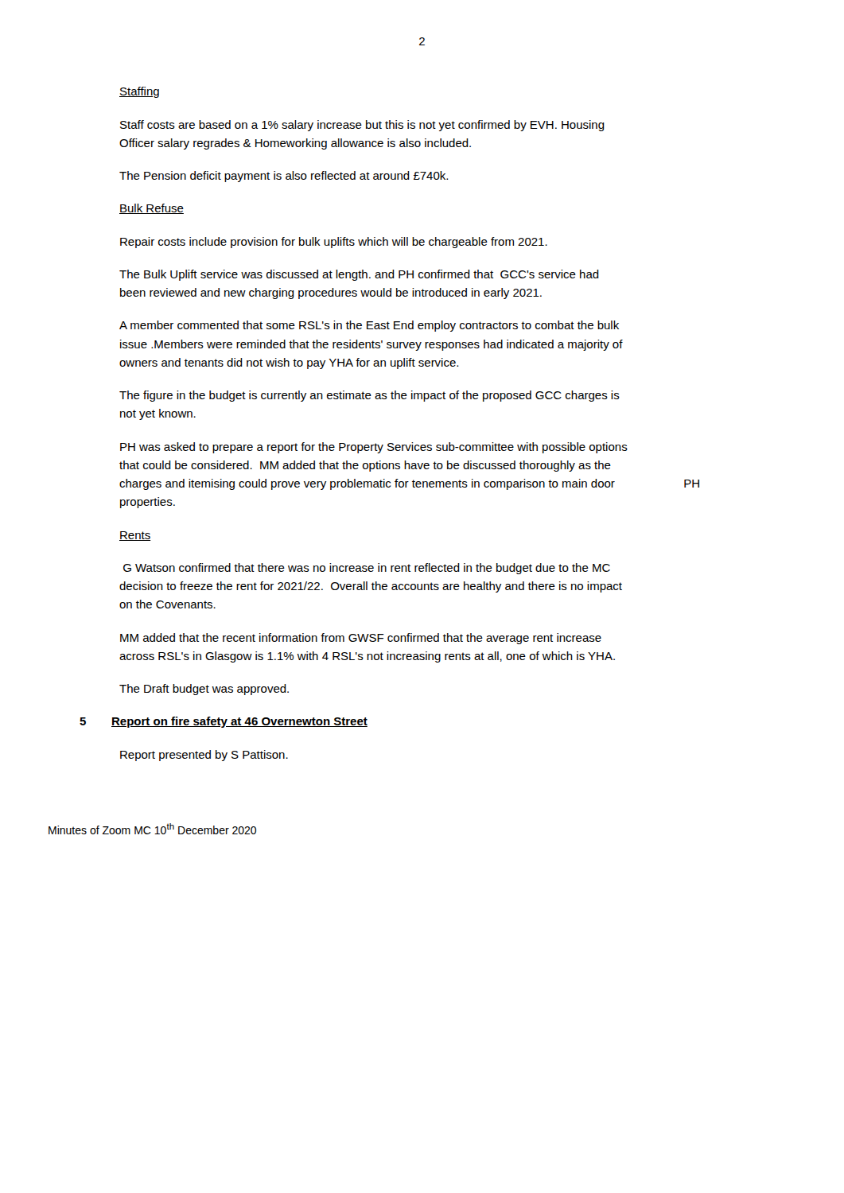2
Staffing
Staff costs are based on a 1% salary increase but this is not yet confirmed by EVH. Housing Officer salary regrades & Homeworking allowance is also included.
The Pension deficit payment is also reflected at around £740k.
Bulk Refuse
Repair costs include provision for bulk uplifts which will be chargeable from 2021.
The Bulk Uplift service was discussed at length. and PH confirmed that GCC's service had been reviewed and new charging procedures would be introduced in early 2021.
A member commented that some RSL's in the East End employ contractors to combat the bulk issue .Members were reminded that the residents' survey responses had indicated a majority of owners and tenants did not wish to pay YHA for an uplift service.
The figure in the budget is currently an estimate as the impact of the proposed GCC charges is not yet known.
PH was asked to prepare a report for the Property Services sub-committee with possible options that could be considered. MM added that the options have to be discussed thoroughly as the charges and itemising could prove very problematic for tenements in comparison to main door properties.
PH
Rents
G Watson confirmed that there was no increase in rent reflected in the budget due to the MC decision to freeze the rent for 2021/22. Overall the accounts are healthy and there is no impact on the Covenants.
MM added that the recent information from GWSF confirmed that the average rent increase across RSL's in Glasgow is 1.1% with 4 RSL's not increasing rents at all, one of which is YHA.
The Draft budget was approved.
5 Report on fire safety at 46 Overnewton Street
Report presented by S Pattison.
Minutes of Zoom MC 10th December 2020